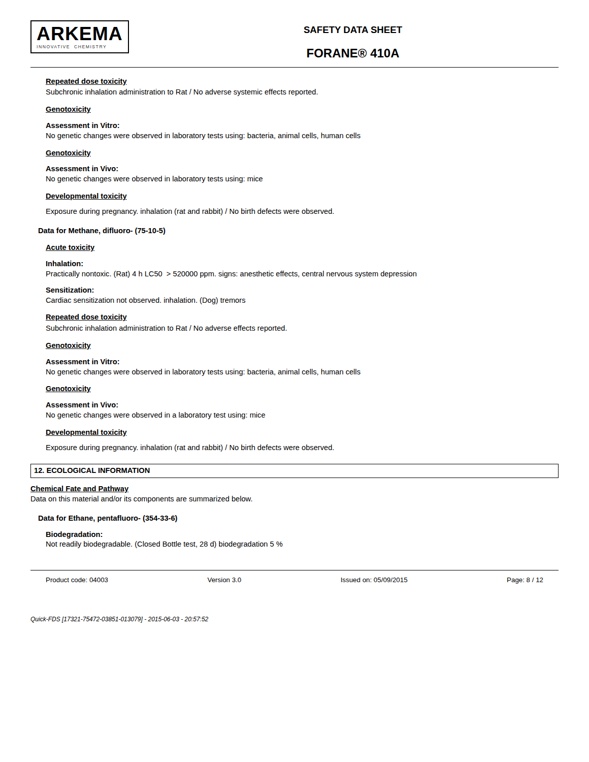ARKEMA
INNOVATIVE CHEMISTRY
SAFETY DATA SHEET
FORANE® 410A
Repeated dose toxicity
Subchronic inhalation administration to Rat / No adverse systemic effects reported.
Genotoxicity
Assessment in Vitro:
No genetic changes were observed in laboratory tests using: bacteria, animal cells, human cells
Genotoxicity
Assessment in Vivo:
No genetic changes were observed in laboratory tests using: mice
Developmental toxicity
Exposure during pregnancy. inhalation (rat and rabbit) / No birth defects were observed.
Data for Methane, difluoro- (75-10-5)
Acute toxicity
Inhalation:
Practically nontoxic. (Rat) 4 h LC50 > 520000 ppm. signs: anesthetic effects, central nervous system depression
Sensitization:
Cardiac sensitization not observed. inhalation. (Dog) tremors
Repeated dose toxicity
Subchronic inhalation administration to Rat / No adverse effects reported.
Genotoxicity
Assessment in Vitro:
No genetic changes were observed in laboratory tests using: bacteria, animal cells, human cells
Genotoxicity
Assessment in Vivo:
No genetic changes were observed in a laboratory test using: mice
Developmental toxicity
Exposure during pregnancy. inhalation (rat and rabbit) / No birth defects were observed.
12. ECOLOGICAL INFORMATION
Chemical Fate and Pathway
Data on this material and/or its components are summarized below.
Data for Ethane, pentafluoro- (354-33-6)
Biodegradation:
Not readily biodegradable. (Closed Bottle test, 28 d) biodegradation 5 %
Product code: 04003 Version 3.0 Issued on: 05/09/2015 Page: 8 / 12
Quick-FDS [17321-75472-03851-013079] - 2015-06-03 - 20:57:52